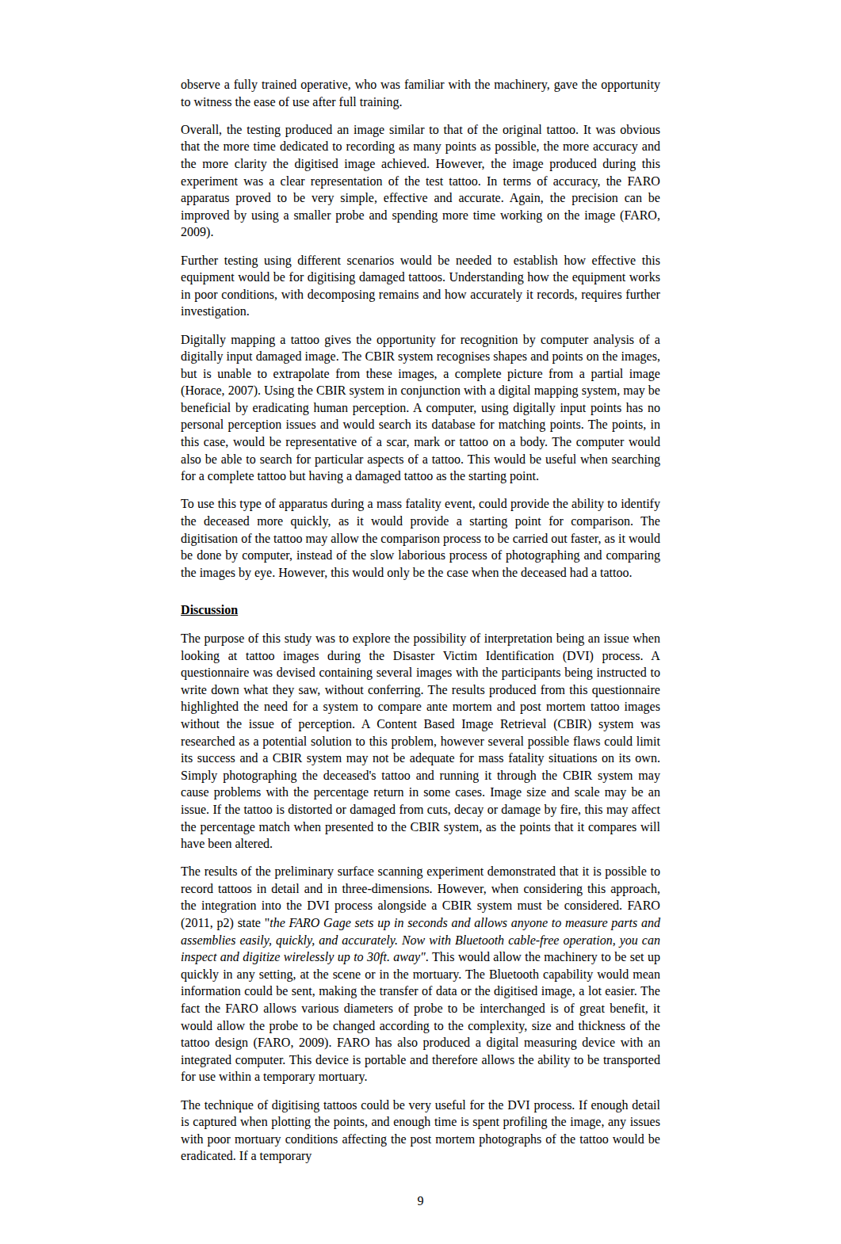observe a fully trained operative, who was familiar with the machinery, gave the opportunity to witness the ease of use after full training.
Overall, the testing produced an image similar to that of the original tattoo. It was obvious that the more time dedicated to recording as many points as possible, the more accuracy and the more clarity the digitised image achieved. However, the image produced during this experiment was a clear representation of the test tattoo. In terms of accuracy, the FARO apparatus proved to be very simple, effective and accurate. Again, the precision can be improved by using a smaller probe and spending more time working on the image (FARO, 2009).
Further testing using different scenarios would be needed to establish how effective this equipment would be for digitising damaged tattoos. Understanding how the equipment works in poor conditions, with decomposing remains and how accurately it records, requires further investigation.
Digitally mapping a tattoo gives the opportunity for recognition by computer analysis of a digitally input damaged image. The CBIR system recognises shapes and points on the images, but is unable to extrapolate from these images, a complete picture from a partial image (Horace, 2007). Using the CBIR system in conjunction with a digital mapping system, may be beneficial by eradicating human perception. A computer, using digitally input points has no personal perception issues and would search its database for matching points. The points, in this case, would be representative of a scar, mark or tattoo on a body. The computer would also be able to search for particular aspects of a tattoo. This would be useful when searching for a complete tattoo but having a damaged tattoo as the starting point.
To use this type of apparatus during a mass fatality event, could provide the ability to identify the deceased more quickly, as it would provide a starting point for comparison. The digitisation of the tattoo may allow the comparison process to be carried out faster, as it would be done by computer, instead of the slow laborious process of photographing and comparing the images by eye. However, this would only be the case when the deceased had a tattoo.
Discussion
The purpose of this study was to explore the possibility of interpretation being an issue when looking at tattoo images during the Disaster Victim Identification (DVI) process. A questionnaire was devised containing several images with the participants being instructed to write down what they saw, without conferring. The results produced from this questionnaire highlighted the need for a system to compare ante mortem and post mortem tattoo images without the issue of perception. A Content Based Image Retrieval (CBIR) system was researched as a potential solution to this problem, however several possible flaws could limit its success and a CBIR system may not be adequate for mass fatality situations on its own. Simply photographing the deceased's tattoo and running it through the CBIR system may cause problems with the percentage return in some cases. Image size and scale may be an issue. If the tattoo is distorted or damaged from cuts, decay or damage by fire, this may affect the percentage match when presented to the CBIR system, as the points that it compares will have been altered.
The results of the preliminary surface scanning experiment demonstrated that it is possible to record tattoos in detail and in three-dimensions. However, when considering this approach, the integration into the DVI process alongside a CBIR system must be considered. FARO (2011, p2) state "the FARO Gage sets up in seconds and allows anyone to measure parts and assemblies easily, quickly, and accurately. Now with Bluetooth cable-free operation, you can inspect and digitize wirelessly up to 30ft. away". This would allow the machinery to be set up quickly in any setting, at the scene or in the mortuary. The Bluetooth capability would mean information could be sent, making the transfer of data or the digitised image, a lot easier. The fact the FARO allows various diameters of probe to be interchanged is of great benefit, it would allow the probe to be changed according to the complexity, size and thickness of the tattoo design (FARO, 2009). FARO has also produced a digital measuring device with an integrated computer. This device is portable and therefore allows the ability to be transported for use within a temporary mortuary.
The technique of digitising tattoos could be very useful for the DVI process. If enough detail is captured when plotting the points, and enough time is spent profiling the image, any issues with poor mortuary conditions affecting the post mortem photographs of the tattoo would be eradicated. If a temporary
9